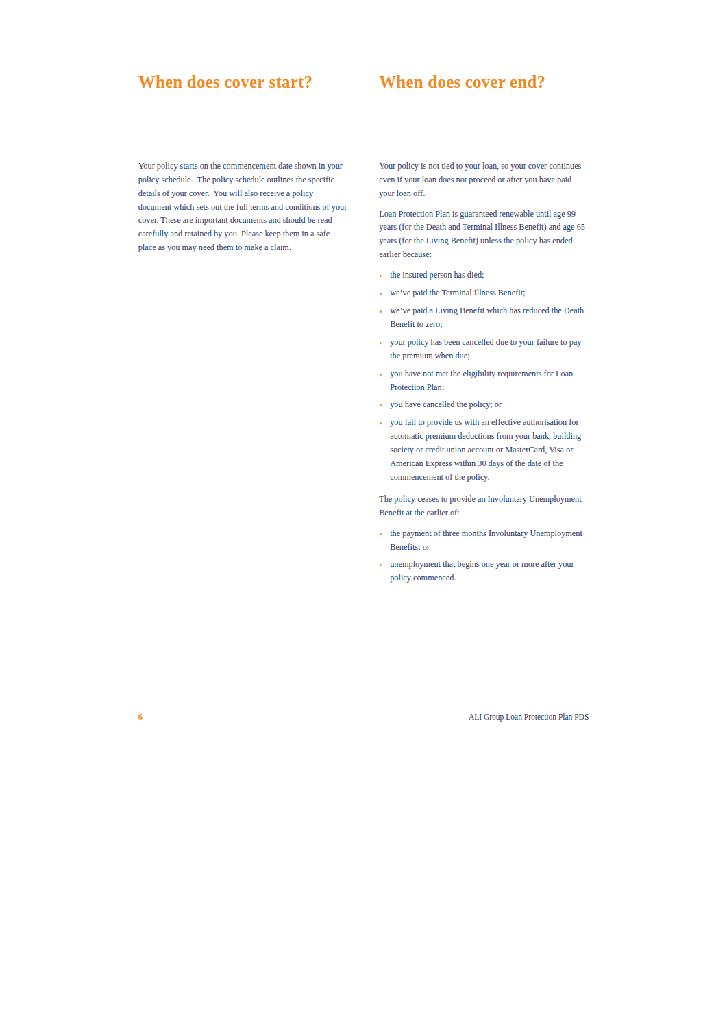When does cover start?
Your policy starts on the commencement date shown in your policy schedule. The policy schedule outlines the specific details of your cover. You will also receive a policy document which sets out the full terms and conditions of your cover. These are important documents and should be read carefully and retained by you. Please keep them in a safe place as you may need them to make a claim.
When does cover end?
Your policy is not tied to your loan, so your cover continues even if your loan does not proceed or after you have paid your loan off.
Loan Protection Plan is guaranteed renewable until age 99 years (for the Death and Terminal Illness Benefit) and age 65 years (for the Living Benefit) unless the policy has ended earlier because:
the insured person has died;
we’ve paid the Terminal Illness Benefit;
we’ve paid a Living Benefit which has reduced the Death Benefit to zero;
your policy has been cancelled due to your failure to pay the premium when due;
you have not met the eligibility requirements for Loan Protection Plan;
you have cancelled the policy; or
you fail to provide us with an effective authorisation for automatic premium deductions from your bank, building society or credit union account or MasterCard, Visa or American Express within 30 days of the date of the commencement of the policy.
The policy ceases to provide an Involuntary Unemployment Benefit at the earlier of:
the payment of three months Involuntary Unemployment Benefits; or
unemployment that begins one year or more after your policy commenced.
6
ALI Group Loan Protection Plan PDS